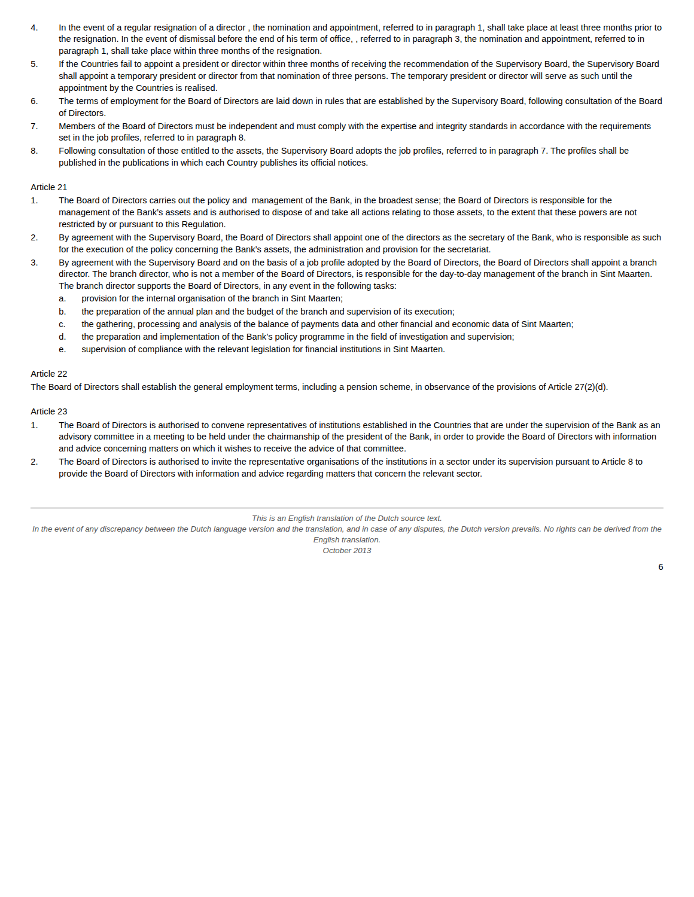4. In the event of a regular resignation of a director , the nomination and appointment, referred to in paragraph 1, shall take place at least three months prior to the resignation. In the event of dismissal before the end of his term of office, , referred to in paragraph 3, the nomination and appointment, referred to in paragraph 1, shall take place within three months of the resignation.
5. If the Countries fail to appoint a president or director within three months of receiving the recommendation of the Supervisory Board, the Supervisory Board shall appoint a temporary president or director from that nomination of three persons. The temporary president or director will serve as such until the appointment by the Countries is realised.
6. The terms of employment for the Board of Directors are laid down in rules that are established by the Supervisory Board, following consultation of the Board of Directors.
7. Members of the Board of Directors must be independent and must comply with the expertise and integrity standards in accordance with the requirements set in the job profiles, referred to in paragraph 8.
8. Following consultation of those entitled to the assets, the Supervisory Board adopts the job profiles, referred to in paragraph 7. The profiles shall be published in the publications in which each Country publishes its official notices.
Article 21
1. The Board of Directors carries out the policy and management of the Bank, in the broadest sense; the Board of Directors is responsible for the management of the Bank’s assets and is authorised to dispose of and take all actions relating to those assets, to the extent that these powers are not restricted by or pursuant to this Regulation.
2. By agreement with the Supervisory Board, the Board of Directors shall appoint one of the directors as the secretary of the Bank, who is responsible as such for the execution of the policy concerning the Bank’s assets, the administration and provision for the secretariat.
3. By agreement with the Supervisory Board and on the basis of a job profile adopted by the Board of Directors, the Board of Directors shall appoint a branch director. The branch director, who is not a member of the Board of Directors, is responsible for the day-to-day management of the branch in Sint Maarten. The branch director supports the Board of Directors, in any event in the following tasks:
a. provision for the internal organisation of the branch in Sint Maarten;
b. the preparation of the annual plan and the budget of the branch and supervision of its execution;
c. the gathering, processing and analysis of the balance of payments data and other financial and economic data of Sint Maarten;
d. the preparation and implementation of the Bank’s policy programme in the field of investigation and supervision;
e. supervision of compliance with the relevant legislation for financial institutions in Sint Maarten.
Article 22
The Board of Directors shall establish the general employment terms, including a pension scheme, in observance of the provisions of Article 27(2)(d).
Article 23
1. The Board of Directors is authorised to convene representatives of institutions established in the Countries that are under the supervision of the Bank as an advisory committee in a meeting to be held under the chairmanship of the president of the Bank, in order to provide the Board of Directors with information and advice concerning matters on which it wishes to receive the advice of that committee.
2. The Board of Directors is authorised to invite the representative organisations of the institutions in a sector under its supervision pursuant to Article 8 to provide the Board of Directors with information and advice regarding matters that concern the relevant sector.
This is an English translation of the Dutch source text.
In the event of any discrepancy between the Dutch language version and the translation, and in case of any disputes, the Dutch version prevails. No rights can be derived from the English translation.
October 2013
6